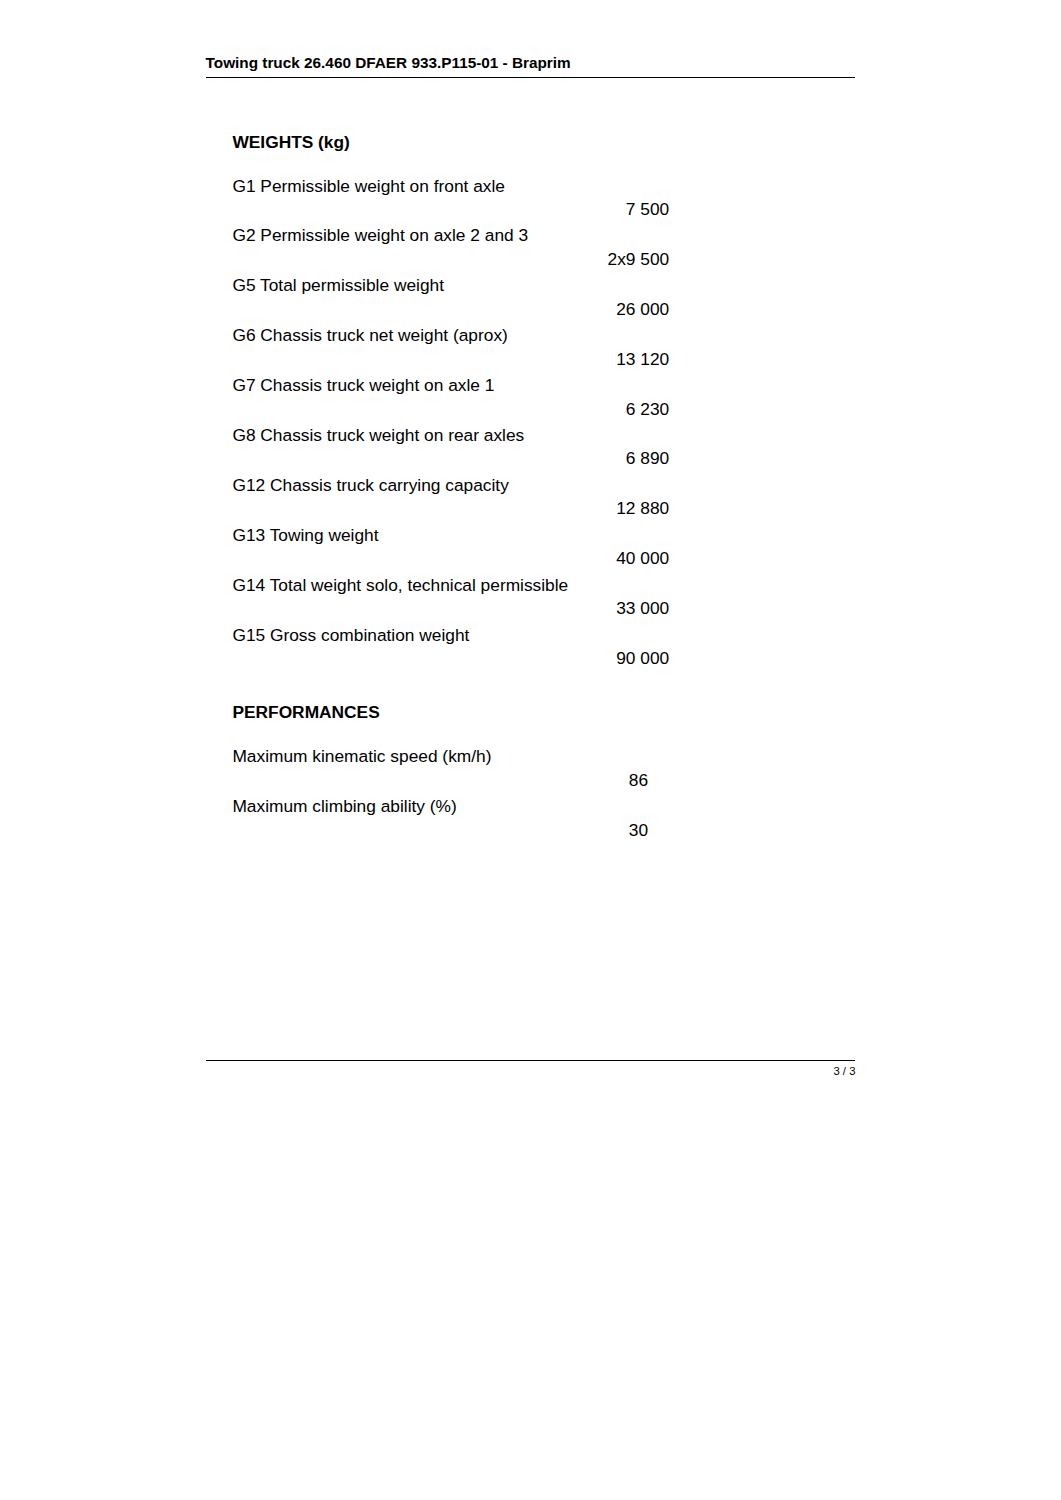Towing truck 26.460 DFAER 933.P115-01 - Braprim
WEIGHTS (kg)
| G1 Permissible weight on front axle |
| | 7 500 |
| G2 Permissible weight on axle 2 and 3 |
| | 2x9 500 |
| G5 Total permissible weight |
| | 26 000 |
| G6 Chassis truck net weight (aprox) |
| | 13 120 |
| G7 Chassis truck weight on axle 1 |
| | 6 230 |
| G8 Chassis truck weight on rear axles |
| | 6 890 |
| G12 Chassis truck carrying capacity |
| | 12 880 |
| G13 Towing weight |
| | 40 000 |
| G14 Total weight solo, technical permissible |
| | 33 000 |
| G15 Gross combination weight |
| | 90 000 |
PERFORMANCES
| Maximum kinematic speed (km/h) |
| | 86 |
| Maximum climbing ability (%) |
| | 30 |
3 / 3